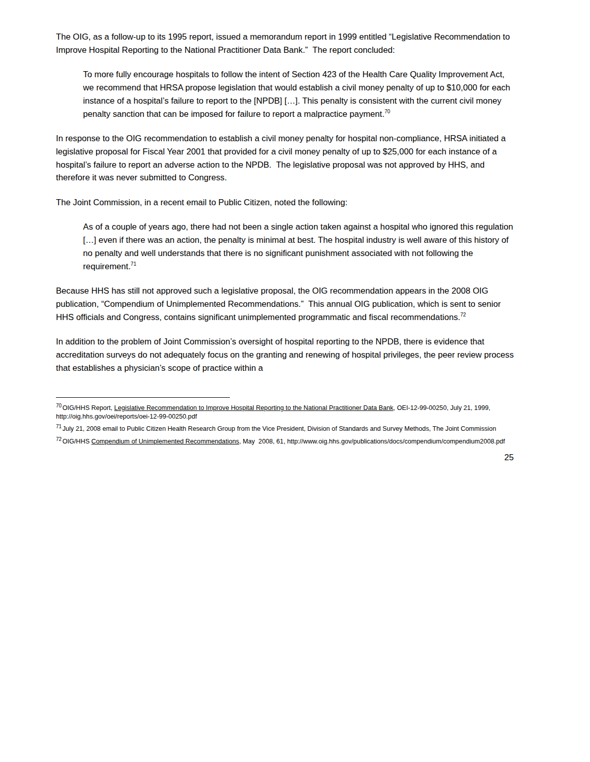The OIG, as a follow-up to its 1995 report, issued a memorandum report in 1999 entitled “Legislative Recommendation to Improve Hospital Reporting to the National Practitioner Data Bank.” The report concluded:
To more fully encourage hospitals to follow the intent of Section 423 of the Health Care Quality Improvement Act, we recommend that HRSA propose legislation that would establish a civil money penalty of up to $10,000 for each instance of a hospital’s failure to report to the [NPDB] […]. This penalty is consistent with the current civil money penalty sanction that can be imposed for failure to report a malpractice payment.70
In response to the OIG recommendation to establish a civil money penalty for hospital non-compliance, HRSA initiated a legislative proposal for Fiscal Year 2001 that provided for a civil money penalty of up to $25,000 for each instance of a hospital’s failure to report an adverse action to the NPDB. The legislative proposal was not approved by HHS, and therefore it was never submitted to Congress.
The Joint Commission, in a recent email to Public Citizen, noted the following:
As of a couple of years ago, there had not been a single action taken against a hospital who ignored this regulation […] even if there was an action, the penalty is minimal at best. The hospital industry is well aware of this history of no penalty and well understands that there is no significant punishment associated with not following the requirement.71
Because HHS has still not approved such a legislative proposal, the OIG recommendation appears in the 2008 OIG publication, “Compendium of Unimplemented Recommendations.” This annual OIG publication, which is sent to senior HHS officials and Congress, contains significant unimplemented programmatic and fiscal recommendations.72
In addition to the problem of Joint Commission’s oversight of hospital reporting to the NPDB, there is evidence that accreditation surveys do not adequately focus on the granting and renewing of hospital privileges, the peer review process that establishes a physician’s scope of practice within a
70 OIG/HHS Report, Legislative Recommendation to Improve Hospital Reporting to the National Practitioner Data Bank, OEI-12-99-00250, July 21, 1999, http://oig.hhs.gov/oei/reports/oei-12-99-00250.pdf
71 July 21, 2008 email to Public Citizen Health Research Group from the Vice President, Division of Standards and Survey Methods, The Joint Commission
72 OIG/HHS Compendium of Unimplemented Recommendations, May 2008, 61, http://www.oig.hhs.gov/publications/docs/compendium/compendium2008.pdf
25